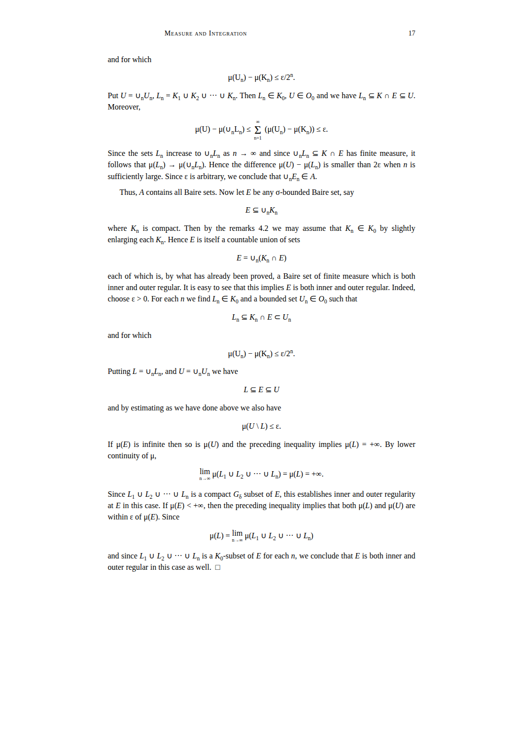Measure and Integration 17
and for which
μ(Un) − μ(Kn) ≤ ε/2n.
Put U = ∪nUn, Ln = K1 ∪ K2 ∪ ··· ∪ Kn. Then Ln ∈ K0, U ∈ O0 and we have Ln ⊆ K ∩ E ⊆ U. Moreover,
μ(U) − μ(∪nLn) ≤ ∞Σn=1 (μ(Un) − μ(Kn)) ≤ ε.
Since the sets Ln increase to ∪nLn as n → ∞ and since ∪nLn ⊆ K ∩ E has finite measure, it follows that μ(Ln) → μ(∪nLn). Hence the difference μ(U) − μ(Ln) is smaller than 2ε when n is sufficiently large. Since ε is arbitrary, we conclude that ∪nEn ∈ A.
Thus, A contains all Baire sets. Now let E be any σ-bounded Baire set, say
E ⊆ ∪nKn
where Kn is compact. Then by the remarks 4.2 we may assume that Kn ∈ K0 by slightly enlarging each Kn. Hence E is itself a countable union of sets
E = ∪n(Kn ∩ E)
each of which is, by what has already been proved, a Baire set of finite measure which is both inner and outer regular. It is easy to see that this implies E is both inner and outer regular. Indeed, choose ε > 0. For each n we find Ln ∈ K0 and a bounded set Un ∈ O0 such that
Ln ⊆ Kn ∩ E ⊂ Un
and for which
μ(Un) − μ(Kn) ≤ ε/2n.
Putting L = ∪nLn, and U = ∪nUn we have
L ⊆ E ⊆ U
and by estimating as we have done above we also have
μ(U \ L) ≤ ε.
If μ(E) is infinite then so is μ(U) and the preceding inequality implies μ(L) = +∞. By lower continuity of μ,
lim n→∞ μ(L1 ∪ L2 ∪ ··· ∪ Ln) = μ(L) = +∞.
Since L1 ∪ L2 ∪ ··· ∪ Ln is a compact Gδ subset of E, this establishes inner and outer regularity at E in this case. If μ(E) < +∞, then the preceding inequality implies that both μ(L) and μ(U) are within ε of μ(E). Since
μ(L) = lim n→∞ μ(L1 ∪ L2 ∪ ··· ∪ Ln)
and since L1 ∪ L2 ∪ ··· ∪ Ln is a K0-subset of E for each n, we conclude that E is both inner and outer regular in this case as well. □